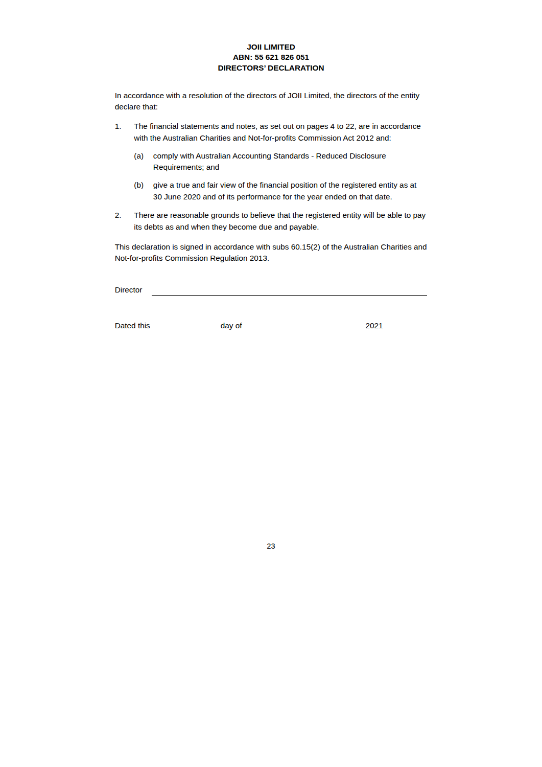JOII LIMITED
ABN: 55 621 826 051
DIRECTORS’ DECLARATION
In accordance with a resolution of the directors of JOII Limited, the directors of the entity declare that:
The financial statements and notes, as set out on pages 4 to 22, are in accordance with the Australian Charities and Not-for-profits Commission Act 2012 and:
comply with Australian Accounting Standards - Reduced Disclosure Requirements; and
give a true and fair view of the financial position of the registered entity as at 30 June 2020 and of its performance for the year ended on that date.
There are reasonable grounds to believe that the registered entity will be able to pay its debts as and when they become due and payable.
This declaration is signed in accordance with subs 60.15(2) of the Australian Charities and Not-for-profits Commission Regulation 2013.
Director
Dated this day of 2021
23